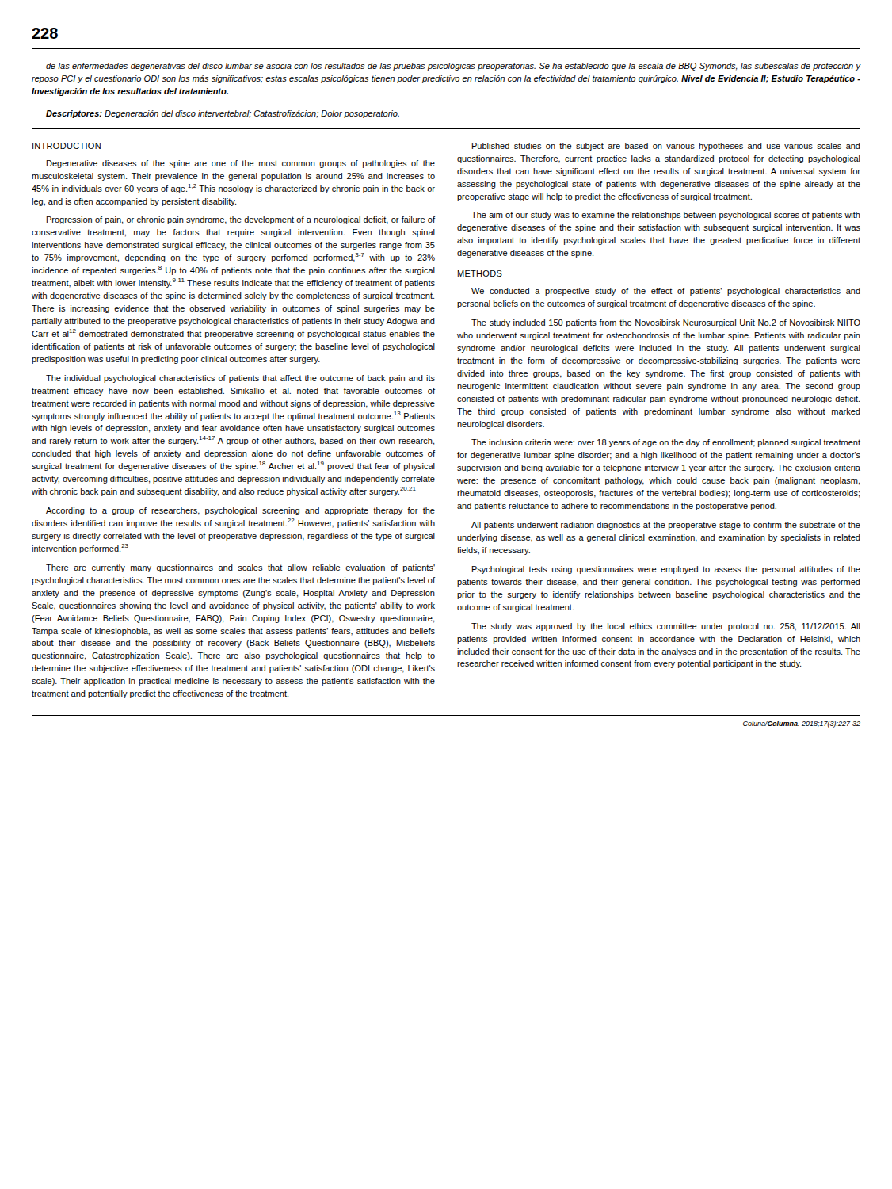228
de las enfermedades degenerativas del disco lumbar se asocia con los resultados de las pruebas psicológicas preoperatorias. Se ha establecido que la escala de BBQ Symonds, las subescalas de protección y reposo PCI y el cuestionario ODI son los más significativos; estas escalas psicológicas tienen poder predictivo en relación con la efectividad del tratamiento quirúrgico. Nivel de Evidencia II; Estudio Terapéutico - Investigación de los resultados del tratamiento.
Descriptores: Degeneración del disco intervertebral; Catastrofizácion; Dolor posoperatorio.
INTRODUCTION
Degenerative diseases of the spine are one of the most common groups of pathologies of the musculoskeletal system. Their prevalence in the general population is around 25% and increases to 45% in individuals over 60 years of age.1,2 This nosology is characterized by chronic pain in the back or leg, and is often accompanied by persistent disability.
Progression of pain, or chronic pain syndrome, the development of a neurological deficit, or failure of conservative treatment, may be factors that require surgical intervention. Even though spinal interventions have demonstrated surgical efficacy, the clinical outcomes of the surgeries range from 35 to 75% improvement, depending on the type of surgery perfomed performed,3-7 with up to 23% incidence of repeated surgeries.8 Up to 40% of patients note that the pain continues after the surgical treatment, albeit with lower intensity.9-11 These results indicate that the efficiency of treatment of patients with degenerative diseases of the spine is determined solely by the completeness of surgical treatment. There is increasing evidence that the observed variability in outcomes of spinal surgeries may be partially attributed to the preoperative psychological characteristics of patients in their study Adogwa and Carr et al12 demostrated demonstrated that preoperative screening of psychological status enables the identification of patients at risk of unfavorable outcomes of surgery; the baseline level of psychological predisposition was useful in predicting poor clinical outcomes after surgery.
The individual psychological characteristics of patients that affect the outcome of back pain and its treatment efficacy have now been established. Sinikallio et al. noted that favorable outcomes of treatment were recorded in patients with normal mood and without signs of depression, while depressive symptoms strongly influenced the ability of patients to accept the optimal treatment outcome.13 Patients with high levels of depression, anxiety and fear avoidance often have unsatisfactory surgical outcomes and rarely return to work after the surgery.14-17 A group of other authors, based on their own research, concluded that high levels of anxiety and depression alone do not define unfavorable outcomes of surgical treatment for degenerative diseases of the spine.18 Archer et al.19 proved that fear of physical activity, overcoming difficulties, positive attitudes and depression individually and independently correlate with chronic back pain and subsequent disability, and also reduce physical activity after surgery.20,21
According to a group of researchers, psychological screening and appropriate therapy for the disorders identified can improve the results of surgical treatment.22 However, patients' satisfaction with surgery is directly correlated with the level of preoperative depression, regardless of the type of surgical intervention performed.23
There are currently many questionnaires and scales that allow reliable evaluation of patients' psychological characteristics. The most common ones are the scales that determine the patient's level of anxiety and the presence of depressive symptoms (Zung's scale, Hospital Anxiety and Depression Scale, questionnaires showing the level and avoidance of physical activity, the patients' ability to work (Fear Avoidance Beliefs Questionnaire, FABQ), Pain Coping Index (PCI), Oswestry questionnaire, Tampa scale of kinesiophobia, as well as some scales that assess patients' fears, attitudes and beliefs about their disease and the possibility of recovery (Back Beliefs Questionnaire (BBQ), Misbeliefs questionnaire, Catastrophization Scale). There are also psychological questionnaires that help to determine the subjective effectiveness of the treatment and patients' satisfaction (ODI change, Likert's scale). Their application in practical medicine is necessary to assess the patient's satisfaction with the treatment and potentially predict the effectiveness of the treatment.
Published studies on the subject are based on various hypotheses and use various scales and questionnaires. Therefore, current practice lacks a standardized protocol for detecting psychological disorders that can have significant effect on the results of surgical treatment. A universal system for assessing the psychological state of patients with degenerative diseases of the spine already at the preoperative stage will help to predict the effectiveness of surgical treatment.
The aim of our study was to examine the relationships between psychological scores of patients with degenerative diseases of the spine and their satisfaction with subsequent surgical intervention. It was also important to identify psychological scales that have the greatest predicative force in different degenerative diseases of the spine.
METHODS
We conducted a prospective study of the effect of patients' psychological characteristics and personal beliefs on the outcomes of surgical treatment of degenerative diseases of the spine.
The study included 150 patients from the Novosibirsk Neurosurgical Unit No.2 of Novosibirsk NIITO who underwent surgical treatment for osteochondrosis of the lumbar spine. Patients with radicular pain syndrome and/or neurological deficits were included in the study. All patients underwent surgical treatment in the form of decompressive or decompressive-stabilizing surgeries. The patients were divided into three groups, based on the key syndrome. The first group consisted of patients with neurogenic intermittent claudication without severe pain syndrome in any area. The second group consisted of patients with predominant radicular pain syndrome without pronounced neurologic deficit. The third group consisted of patients with predominant lumbar syndrome also without marked neurological disorders.
The inclusion criteria were: over 18 years of age on the day of enrollment; planned surgical treatment for degenerative lumbar spine disorder; and a high likelihood of the patient remaining under a doctor's supervision and being available for a telephone interview 1 year after the surgery. The exclusion criteria were: the presence of concomitant pathology, which could cause back pain (malignant neoplasm, rheumatoid diseases, osteoporosis, fractures of the vertebral bodies); long-term use of corticosteroids; and patient's reluctance to adhere to recommendations in the postoperative period.
All patients underwent radiation diagnostics at the preoperative stage to confirm the substrate of the underlying disease, as well as a general clinical examination, and examination by specialists in related fields, if necessary.
Psychological tests using questionnaires were employed to assess the personal attitudes of the patients towards their disease, and their general condition. This psychological testing was performed prior to the surgery to identify relationships between baseline psychological characteristics and the outcome of surgical treatment.
The study was approved by the local ethics committee under protocol no. 258, 11/12/2015. All patients provided written informed consent in accordance with the Declaration of Helsinki, which included their consent for the use of their data in the analyses and in the presentation of the results. The researcher received written informed consent from every potential participant in the study.
Coluna/Columna. 2018;17(3):227-32